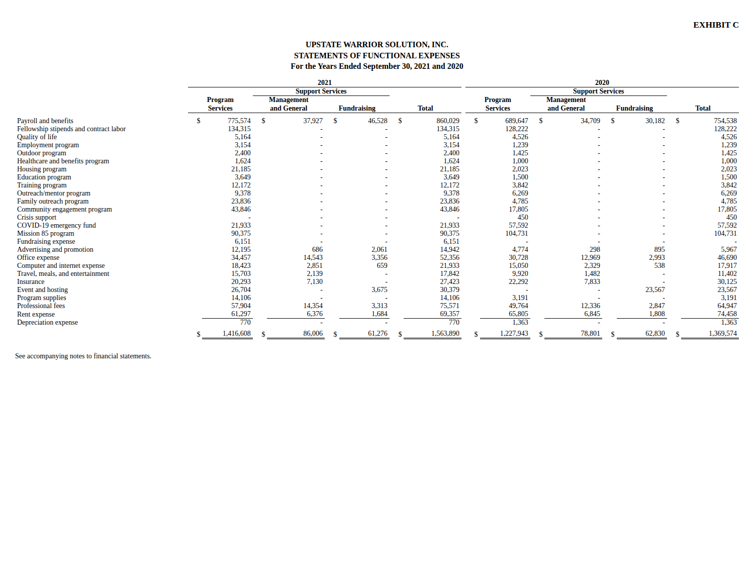EXHIBIT C
UPSTATE WARRIOR SOLUTION, INC.
STATEMENTS OF FUNCTIONAL EXPENSES
For the Years Ended September 30, 2021 and 2020
| | 2021 | | 2020 |
| | | Support Services | | | | Support Services | |
| | Program Services | Management and General | Fundraising | Total | | Program Services | Management and General | Fundraising | Total |
| Payroll and benefits | $ | 775,574 | $ | 37,927 | $ | 46,528 | $ | 860,029 | | $ | 689,647 | $ | 34,709 | $ | 30,182 | $ | 754,538 |
| Fellowship stipends and contract labor | | 134,315 | | - | | - | | 134,315 | | | 128,222 | | - | | - | | 128,222 |
| Quality of life | | 5,164 | | - | | - | | 5,164 | | | 4,526 | | - | | - | | 4,526 |
| Employment program | | 3,154 | | - | | - | | 3,154 | | | 1,239 | | - | | - | | 1,239 |
| Outdoor program | | 2,400 | | - | | - | | 2,400 | | | 1,425 | | - | | - | | 1,425 |
| Healthcare and benefits program | | 1,624 | | - | | - | | 1,624 | | | 1,000 | | - | | - | | 1,000 |
| Housing program | | 21,185 | | - | | - | | 21,185 | | | 2,023 | | - | | - | | 2,023 |
| Education program | | 3,649 | | - | | - | | 3,649 | | | 1,500 | | - | | - | | 1,500 |
| Training program | | 12,172 | | - | | - | | 12,172 | | | 3,842 | | - | | - | | 3,842 |
| Outreach/mentor program | | 9,378 | | - | | - | | 9,378 | | | 6,269 | | - | | - | | 6,269 |
| Family outreach program | | 23,836 | | - | | - | | 23,836 | | | 4,785 | | - | | - | | 4,785 |
| Community engagement program | | 43,846 | | - | | - | | 43,846 | | | 17,805 | | - | | - | | 17,805 |
| Crisis support | | - | | - | | - | | - | | | 450 | | - | | - | | 450 |
| COVID-19 emergency fund | | 21,933 | | - | | - | | 21,933 | | | 57,592 | | - | | - | | 57,592 |
| Mission 85 program | | 90,375 | | - | | - | | 90,375 | | | 104,731 | | - | | - | | 104,731 |
| Fundraising expense | | 6,151 | | - | | - | | 6,151 | | | - | | - | | - | | - |
| Advertising and promotion | | 12,195 | | 686 | | 2,061 | | 14,942 | | | 4,774 | | 298 | | 895 | | 5,967 |
| Office expense | | 34,457 | | 14,543 | | 3,356 | | 52,356 | | | 30,728 | | 12,969 | | 2,993 | | 46,690 |
| Computer and internet expense | | 18,423 | | 2,851 | | 659 | | 21,933 | | | 15,050 | | 2,329 | | 538 | | 17,917 |
| Travel, meals, and entertainment | | 15,703 | | 2,139 | | - | | 17,842 | | | 9,920 | | 1,482 | | - | | 11,402 |
| Insurance | | 20,293 | | 7,130 | | - | | 27,423 | | | 22,292 | | 7,833 | | - | | 30,125 |
| Event and hosting | | 26,704 | | - | | 3,675 | | 30,379 | | | - | | - | | 23,567 | | 23,567 |
| Program supplies | | 14,106 | | - | | - | | 14,106 | | | 3,191 | | - | | - | | 3,191 |
| Professional fees | | 57,904 | | 14,354 | | 3,313 | | 75,571 | | | 49,764 | | 12,336 | | 2,847 | | 64,947 |
| Rent expense | | 61,297 | | 6,376 | | 1,684 | | 69,357 | | | 65,805 | | 6,845 | | 1,808 | | 74,458 |
| Depreciation expense | | 770 | | - | | - | | 770 | | | 1,363 | | - | | - | | 1,363 |
| | $ | 1,416,608 | $ | 86,006 | $ | 61,276 | $ | 1,563,890 | | $ | 1,227,943 | $ | 78,801 | $ | 62,830 | $ | 1,369,574 |
See accompanying notes to financial statements.